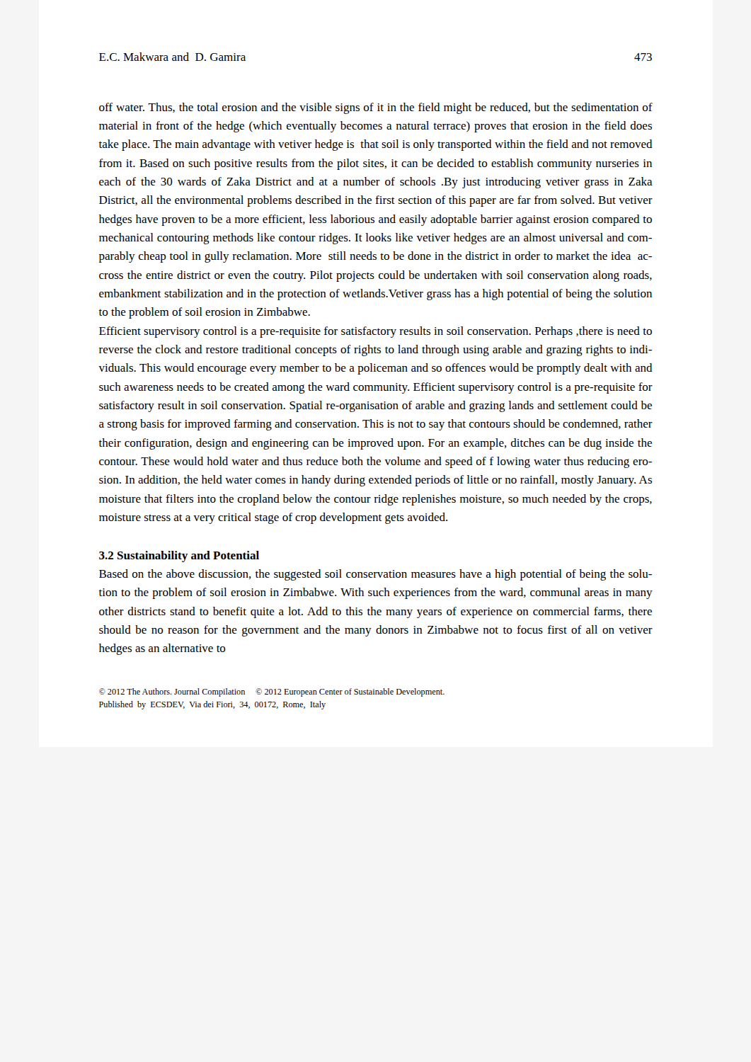E.C. Makwara and D. Gamira 473
off water. Thus, the total erosion and the visible signs of it in the field might be reduced, but the sedimentation of material in front of the hedge (which eventually becomes a natural terrace) proves that erosion in the field does take place. The main advantage with vetiver hedge is that soil is only transported within the field and not removed from it. Based on such positive results from the pilot sites, it can be decided to establish community nurseries in each of the 30 wards of Zaka District and at a number of schools .By just introducing vetiver grass in Zaka District, all the environmental problems described in the first section of this paper are far from solved. But vetiver hedges have proven to be a more efficient, less laborious and easily adoptable barrier against erosion compared to mechanical contouring methods like contour ridges. It looks like vetiver hedges are an almost universal and comparably cheap tool in gully reclamation. More still needs to be done in the district in order to market the idea accross the entire district or even the coutry. Pilot projects could be undertaken with soil conservation along roads, embankment stabilization and in the protection of wetlands.Vetiver grass has a high potential of being the solution to the problem of soil erosion in Zimbabwe.
Efficient supervisory control is a pre-requisite for satisfactory results in soil conservation. Perhaps ,there is need to reverse the clock and restore traditional concepts of rights to land through using arable and grazing rights to individuals. This would encourage every member to be a policeman and so offences would be promptly dealt with and such awareness needs to be created among the ward community. Efficient supervisory control is a pre-requisite for satisfactory result in soil conservation. Spatial re-organisation of arable and grazing lands and settlement could be a strong basis for improved farming and conservation. This is not to say that contours should be condemned, rather their configuration, design and engineering can be improved upon. For an example, ditches can be dug inside the contour. These would hold water and thus reduce both the volume and speed of f lowing water thus reducing erosion. In addition, the held water comes in handy during extended periods of little or no rainfall, mostly January. As moisture that filters into the cropland below the contour ridge replenishes moisture, so much needed by the crops, moisture stress at a very critical stage of crop development gets avoided.
3.2 Sustainability and Potential
Based on the above discussion, the suggested soil conservation measures have a high potential of being the solution to the problem of soil erosion in Zimbabwe. With such experiences from the ward, communal areas in many other districts stand to benefit quite a lot. Add to this the many years of experience on commercial farms, there should be no reason for the government and the many donors in Zimbabwe not to focus first of all on vetiver hedges as an alternative to
© 2012 The Authors. Journal Compilation © 2012 European Center of Sustainable Development.
Published by ECSDEV, Via dei Fiori, 34, 00172, Rome, Italy